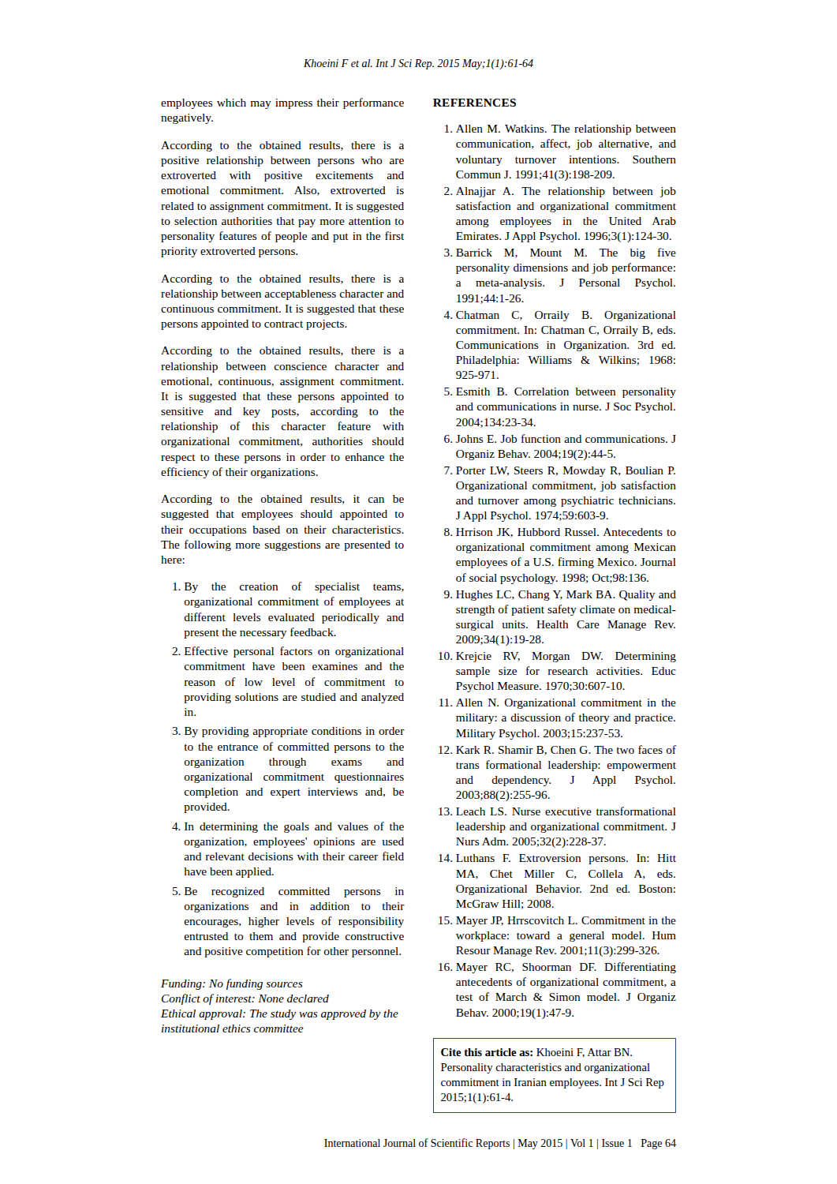Khoeini F et al. Int J Sci Rep. 2015 May;1(1):61-64
employees which may impress their performance negatively.
According to the obtained results, there is a positive relationship between persons who are extroverted with positive excitements and emotional commitment. Also, extroverted is related to assignment commitment. It is suggested to selection authorities that pay more attention to personality features of people and put in the first priority extroverted persons.
According to the obtained results, there is a relationship between acceptableness character and continuous commitment. It is suggested that these persons appointed to contract projects.
According to the obtained results, there is a relationship between conscience character and emotional, continuous, assignment commitment. It is suggested that these persons appointed to sensitive and key posts, according to the relationship of this character feature with organizational commitment, authorities should respect to these persons in order to enhance the efficiency of their organizations.
According to the obtained results, it can be suggested that employees should appointed to their occupations based on their characteristics. The following more suggestions are presented to here:
By the creation of specialist teams, organizational commitment of employees at different levels evaluated periodically and present the necessary feedback.
Effective personal factors on organizational commitment have been examines and the reason of low level of commitment to providing solutions are studied and analyzed in.
By providing appropriate conditions in order to the entrance of committed persons to the organization through exams and organizational commitment questionnaires completion and expert interviews and, be provided.
In determining the goals and values of the organization, employees' opinions are used and relevant decisions with their career field have been applied.
Be recognized committed persons in organizations and in addition to their encourages, higher levels of responsibility entrusted to them and provide constructive and positive competition for other personnel.
Funding: No funding sources
Conflict of interest: None declared
Ethical approval: The study was approved by the institutional ethics committee
REFERENCES
Allen M. Watkins. The relationship between communication, affect, job alternative, and voluntary turnover intentions. Southern Commun J. 1991;41(3):198-209.
Alnajjar A. The relationship between job satisfaction and organizational commitment among employees in the United Arab Emirates. J Appl Psychol. 1996;3(1):124-30.
Barrick M, Mount M. The big five personality dimensions and job performance: a meta-analysis. J Personal Psychol. 1991;44:1-26.
Chatman C, Orraily B. Organizational commitment. In: Chatman C, Orraily B, eds. Communications in Organization. 3rd ed. Philadelphia: Williams & Wilkins; 1968: 925-971.
Esmith B. Correlation between personality and communications in nurse. J Soc Psychol. 2004;134:23-34.
Johns E. Job function and communications. J Organiz Behav. 2004;19(2):44-5.
Porter LW, Steers R, Mowday R, Boulian P. Organizational commitment, job satisfaction and turnover among psychiatric technicians. J Appl Psychol. 1974;59:603-9.
Hrrison JK, Hubbord Russel. Antecedents to organizational commitment among Mexican employees of a U.S. firming Mexico. Journal of social psychology. 1998; Oct;98:136.
Hughes LC, Chang Y, Mark BA. Quality and strength of patient safety climate on medical-surgical units. Health Care Manage Rev. 2009;34(1):19-28.
Krejcie RV, Morgan DW. Determining sample size for research activities. Educ Psychol Measure. 1970;30:607-10.
Allen N. Organizational commitment in the military: a discussion of theory and practice. Military Psychol. 2003;15:237-53.
Kark R. Shamir B, Chen G. The two faces of trans formational leadership: empowerment and dependency. J Appl Psychol. 2003;88(2):255-96.
Leach LS. Nurse executive transformational leadership and organizational commitment. J Nurs Adm. 2005;32(2):228-37.
Luthans F. Extroversion persons. In: Hitt MA, Chet Miller C, Collela A, eds. Organizational Behavior. 2nd ed. Boston: McGraw Hill; 2008.
Mayer JP, Hrrscovitch L. Commitment in the workplace: toward a general model. Hum Resour Manage Rev. 2001;11(3):299-326.
Mayer RC, Shoorman DF. Differentiating antecedents of organizational commitment, a test of March & Simon model. J Organiz Behav. 2000;19(1):47-9.
Cite this article as: Khoeini F, Attar BN. Personality characteristics and organizational commitment in Iranian employees. Int J Sci Rep 2015;1(1):61-4.
International Journal of Scientific Reports | May 2015 | Vol 1 | Issue 1 Page 64